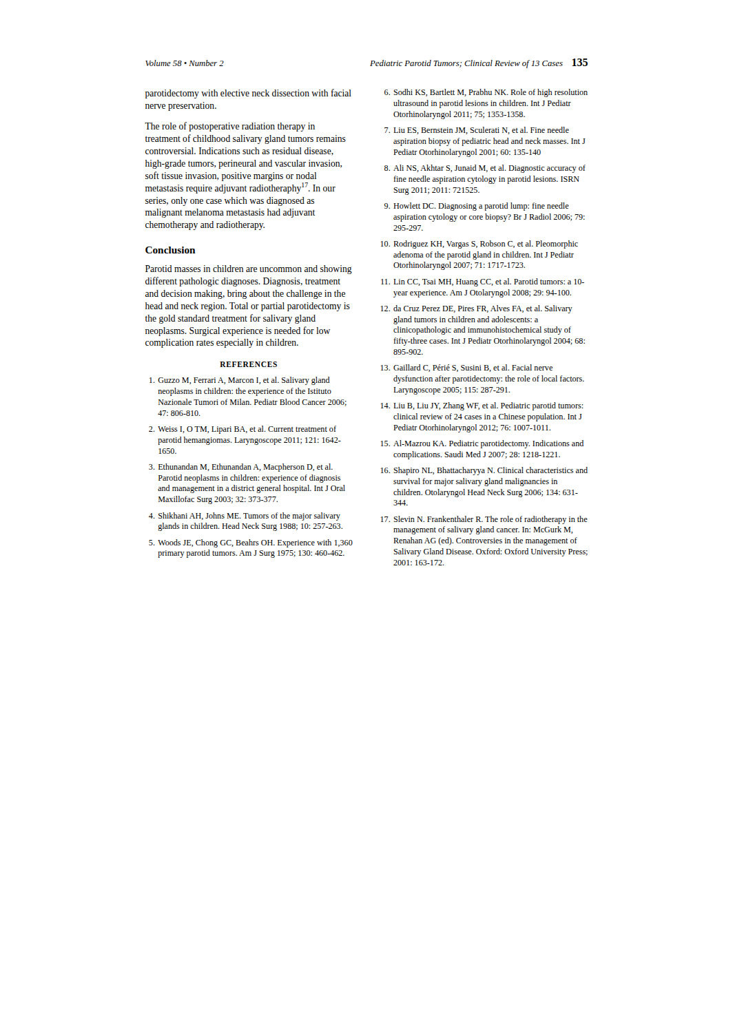Volume 58 • Number 2 Pediatric Parotid Tumors; Clinical Review of 13 Cases 135
parotidectomy with elective neck dissection with facial nerve preservation.
The role of postoperative radiation therapy in treatment of childhood salivary gland tumors remains controversial. Indications such as residual disease, high-grade tumors, perineural and vascular invasion, soft tissue invasion, positive margins or nodal metastasis require adjuvant radiotheraphy17. In our series, only one case which was diagnosed as malignant melanoma metastasis had adjuvant chemotherapy and radiotherapy.
Conclusion
Parotid masses in children are uncommon and showing different pathologic diagnoses. Diagnosis, treatment and decision making, bring about the challenge in the head and neck region. Total or partial parotidectomy is the gold standard treatment for salivary gland neoplasms. Surgical experience is needed for low complication rates especially in children.
REFERENCES
Guzzo M, Ferrari A, Marcon I, et al. Salivary gland neoplasms in children: the experience of the Istituto Nazionale Tumori of Milan. Pediatr Blood Cancer 2006; 47: 806-810.
Weiss I, O TM, Lipari BA, et al. Current treatment of parotid hemangiomas. Laryngoscope 2011; 121: 1642-1650.
Ethunandan M, Ethunandan A, Macpherson D, et al. Parotid neoplasms in children: experience of diagnosis and management in a district general hospital. Int J Oral Maxillofac Surg 2003; 32: 373-377.
Shikhani AH, Johns ME. Tumors of the major salivary glands in children. Head Neck Surg 1988; 10: 257-263.
Woods JE, Chong GC, Beahrs OH. Experience with 1,360 primary parotid tumors. Am J Surg 1975; 130: 460-462.
Sodhi KS, Bartlett M, Prabhu NK. Role of high resolution ultrasound in parotid lesions in children. Int J Pediatr Otorhinolaryngol 2011; 75; 1353-1358.
Liu ES, Bernstein JM, Sculerati N, et al. Fine needle aspiration biopsy of pediatric head and neck masses. Int J Pediatr Otorhinolaryngol 2001; 60: 135-140
Ali NS, Akhtar S, Junaid M, et al. Diagnostic accuracy of fine needle aspiration cytology in parotid lesions. ISRN Surg 2011; 2011: 721525.
Howlett DC. Diagnosing a parotid lump: fine needle aspiration cytology or core biopsy? Br J Radiol 2006; 79: 295-297.
Rodriguez KH, Vargas S, Robson C, et al. Pleomorphic adenoma of the parotid gland in children. Int J Pediatr Otorhinolaryngol 2007; 71: 1717-1723.
Lin CC, Tsai MH, Huang CC, et al. Parotid tumors: a 10-year experience. Am J Otolaryngol 2008; 29: 94-100.
da Cruz Perez DE, Pires FR, Alves FA, et al. Salivary gland tumors in children and adolescents: a clinicopathologic and immunohistochemical study of fifty-three cases. Int J Pediatr Otorhinolaryngol 2004; 68: 895-902.
Gaillard C, Périé S, Susini B, et al. Facial nerve dysfunction after parotidectomy: the role of local factors. Laryngoscope 2005; 115: 287-291.
Liu B, Liu JY, Zhang WF, et al. Pediatric parotid tumors: clinical review of 24 cases in a Chinese population. Int J Pediatr Otorhinolaryngol 2012; 76: 1007-1011.
Al-Mazrou KA. Pediatric parotidectomy. Indications and complications. Saudi Med J 2007; 28: 1218-1221.
Shapiro NL, Bhattacharyya N. Clinical characteristics and survival for major salivary gland malignancies in children. Otolaryngol Head Neck Surg 2006; 134: 631-344.
Slevin N. Frankenthaler R. The role of radiotherapy in the management of salivary gland cancer. In: McGurk M, Renahan AG (ed). Controversies in the management of Salivary Gland Disease. Oxford: Oxford University Press; 2001: 163-172.